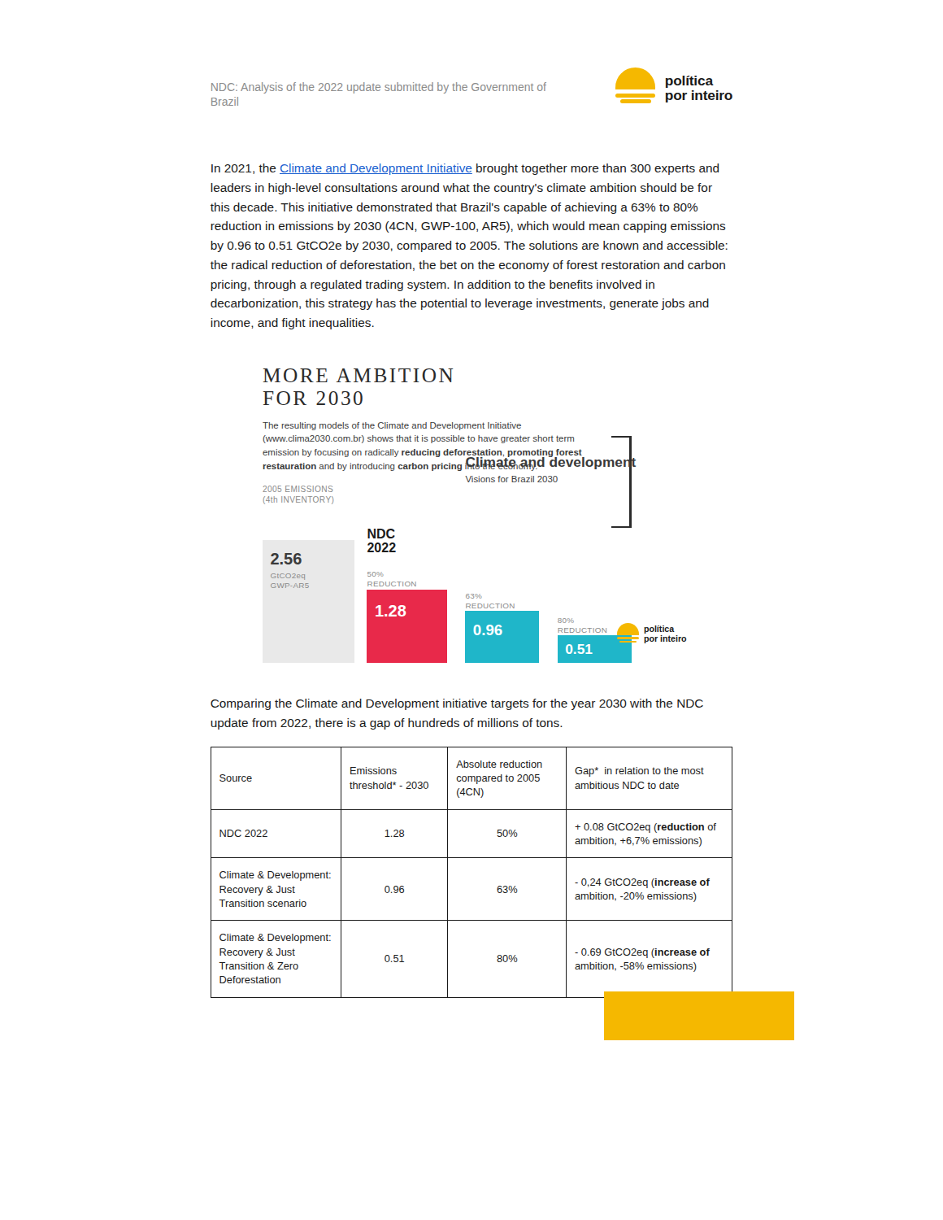NDC: Analysis of the 2022 update submitted by the Government of Brazil
política
por inteiro
In 2021, the Climate and Development Initiative brought together more than 300 experts and leaders in high-level consultations around what the country's climate ambition should be for this decade. This initiative demonstrated that Brazil's capable of achieving a 63% to 80% reduction in emissions by 2030 (4CN, GWP-100, AR5), which would mean capping emissions by 0.96 to 0.51 GtCO2e by 2030, compared to 2005. The solutions are known and accessible: the radical reduction of deforestation, the bet on the economy of forest restoration and carbon pricing, through a regulated trading system. In addition to the benefits involved in decarbonization, this strategy has the potential to leverage investments, generate jobs and income, and fight inequalities.
MORE AMBITION
FOR 2030
The resulting models of the Climate and Development Initiative (www.clima2030.com.br) shows that it is possible to have greater short term emission by focusing on radically reducing deforestation, promoting forest restauration and by introducing carbon pricing into the economy.
2005 EMISSIONS
(4th INVENTORY)
2.56
GtCO2eq
GWP-AR5
NDC
2022
50%
REDUCTION
1.28
Climate and development
Visions for Brazil 2030
63%
REDUCTION
0.96
80%
REDUCTION
0.51
política
por inteiro
Comparing the Climate and Development initiative targets for the year 2030 with the NDC update from 2022, there is a gap of hundreds of millions of tons.
| Source | Emissions threshold* - 2030 | Absolute reduction compared to 2005 (4CN) | Gap* in relation to the most ambitious NDC to date |
| --- | --- | --- | --- |
| NDC 2022 | 1.28 | 50% | + 0.08 GtCO2eq ( reduction of ambition, +6,7% emissions) |
| Climate & Development: Recovery & Just Transition scenario | 0.96 | 63% | - 0,24 GtCO2eq ( increase of ambition, -20% emissions) |
| Climate & Development: Recovery & Just Transition & Zero Deforestation | 0.51 | 80% | - 0.69 GtCO2eq ( increase of ambition, -58% emissions) |
13